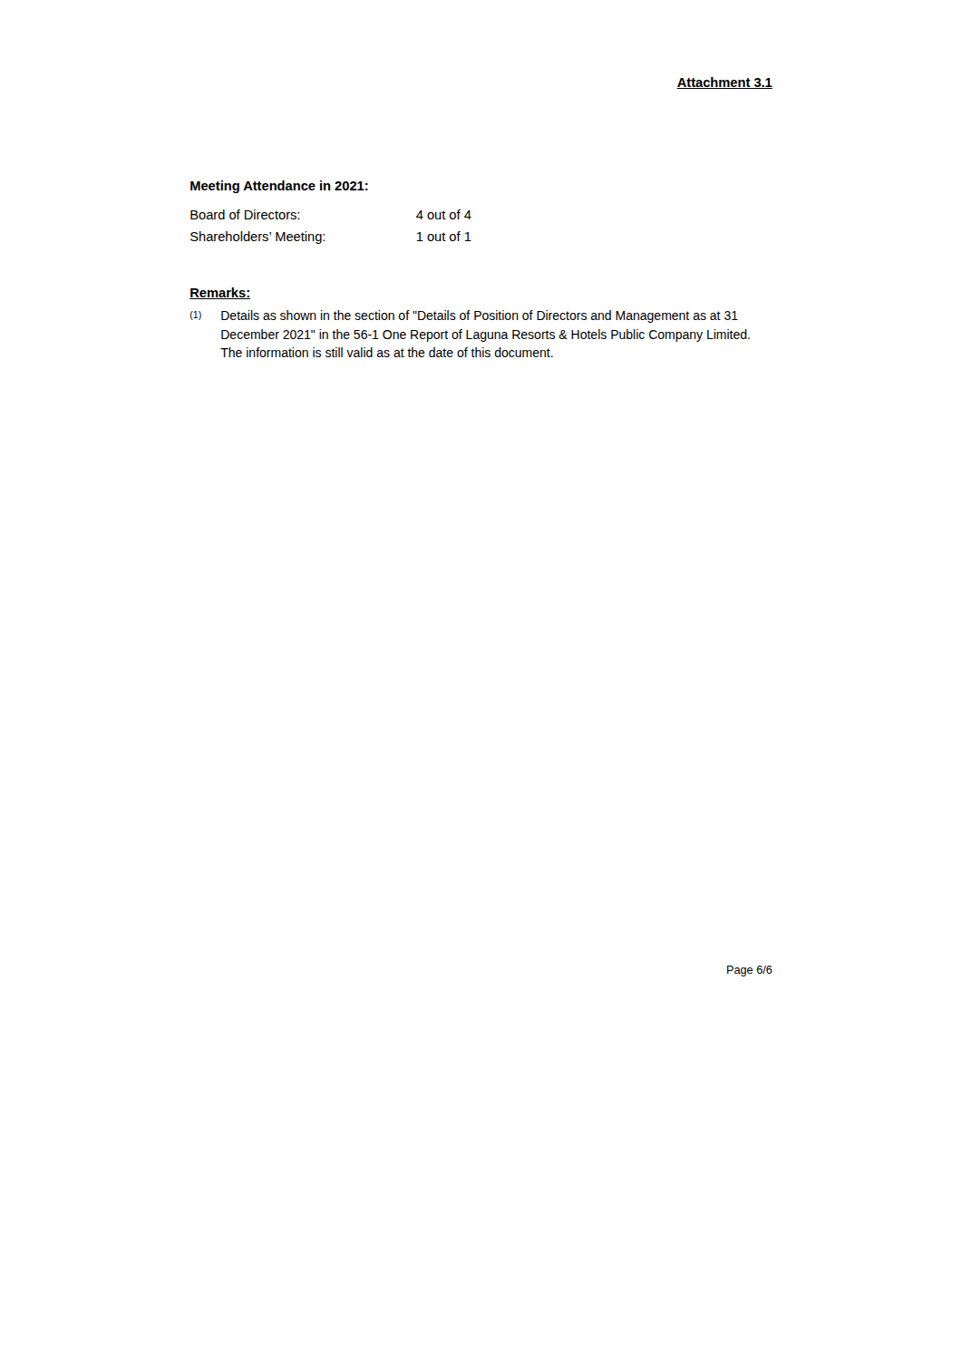Attachment 3.1
Meeting Attendance in 2021:
| Board of Directors: | 4 out of 4 |
| Shareholders’ Meeting: | 1 out of 1 |
Remarks:
(1)
Details as shown in the section of "Details of Position of Directors and Management as at 31 December 2021" in the 56-1 One Report of Laguna Resorts & Hotels Public Company Limited. The information is still valid as at the date of this document.
Page 6/6